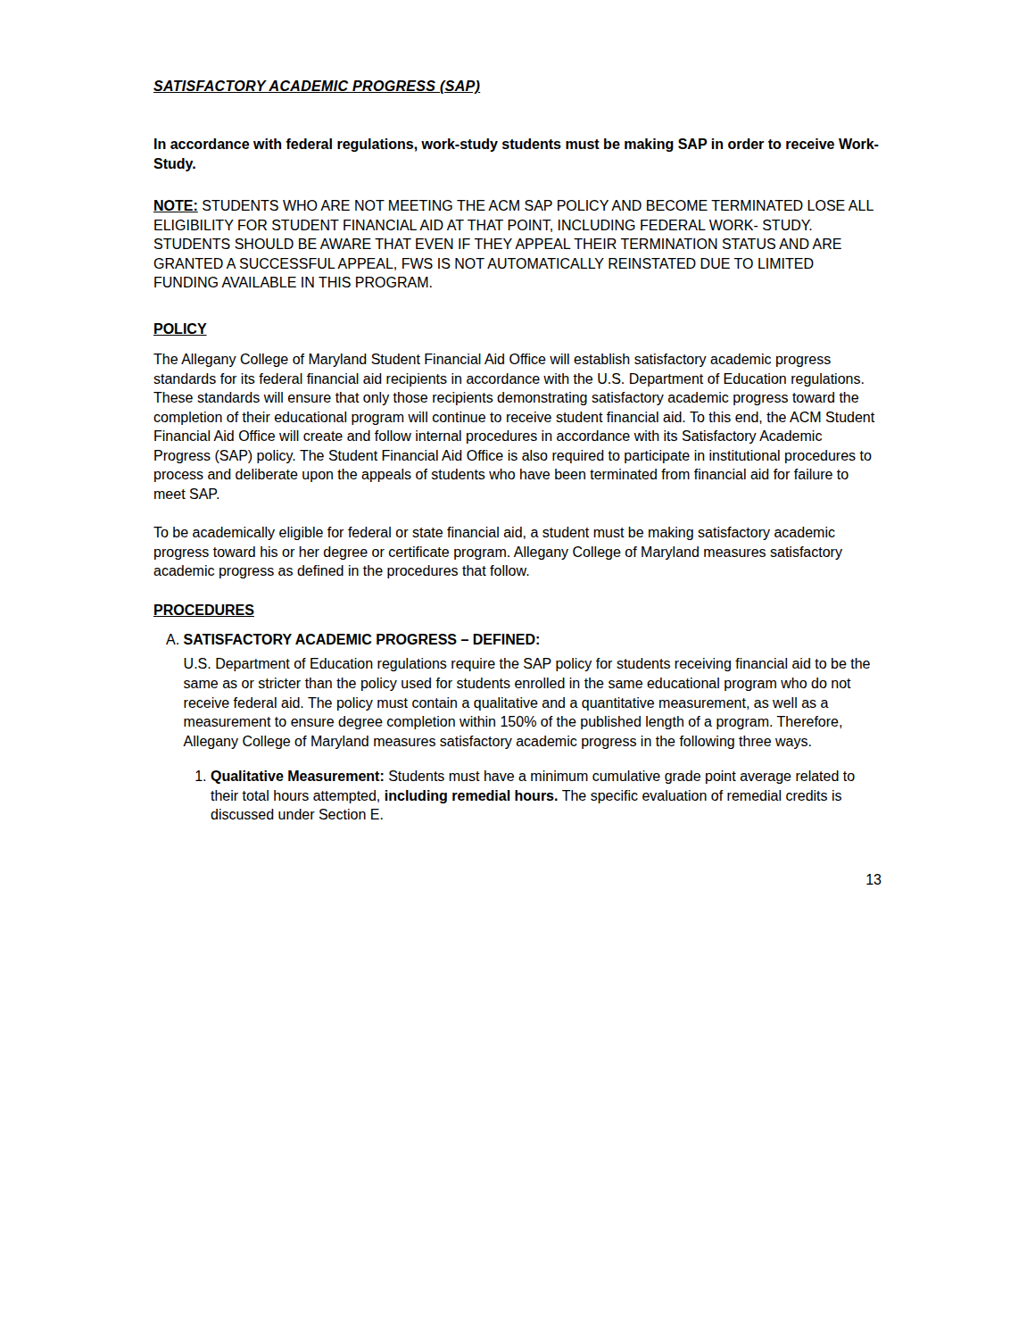SATISFACTORY ACADEMIC PROGRESS (SAP)
In accordance with federal regulations, work-study students must be making SAP in order to receive Work-Study.
NOTE: Students who are not meeting the ACM SAP policy and become terminated lose all eligibility for student financial aid at that point, including federal work- study. Students should be aware that even if they appeal their termination status and are granted a successful appeal, FWS is not automatically reinstated due to limited funding available in this program.
POLICY
The Allegany College of Maryland Student Financial Aid Office will establish satisfactory academic progress standards for its federal financial aid recipients in accordance with the U.S. Department of Education regulations. These standards will ensure that only those recipients demonstrating satisfactory academic progress toward the completion of their educational program will continue to receive student financial aid. To this end, the ACM Student Financial Aid Office will create and follow internal procedures in accordance with its Satisfactory Academic Progress (SAP) policy. The Student Financial Aid Office is also required to participate in institutional procedures to process and deliberate upon the appeals of students who have been terminated from financial aid for failure to meet SAP.
To be academically eligible for federal or state financial aid, a student must be making satisfactory academic progress toward his or her degree or certificate program. Allegany College of Maryland measures satisfactory academic progress as defined in the procedures that follow.
PROCEDURES
SATISFACTORY ACADEMIC PROGRESS – DEFINED:
U.S. Department of Education regulations require the SAP policy for students receiving financial aid to be the same as or stricter than the policy used for students enrolled in the same educational program who do not receive federal aid. The policy must contain a qualitative and a quantitative measurement, as well as a measurement to ensure degree completion within 150% of the published length of a program. Therefore, Allegany College of Maryland measures satisfactory academic progress in the following three ways.
Qualitative Measurement: Students must have a minimum cumulative grade point average related to their total hours attempted, including remedial hours. The specific evaluation of remedial credits is discussed under Section E.
13